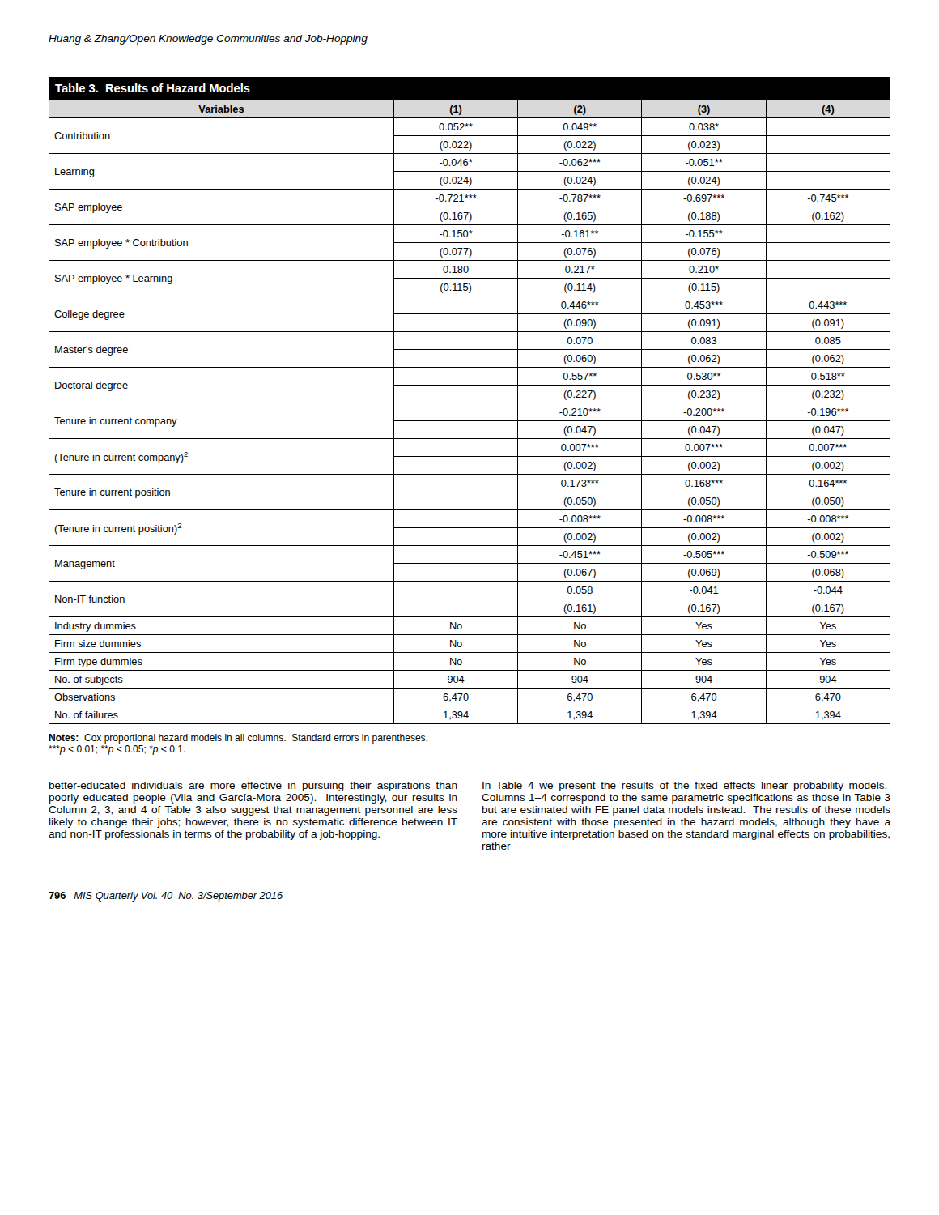Huang & Zhang/Open Knowledge Communities and Job-Hopping
Table 3. Results of Hazard Models
| Variables | (1) | (2) | (3) | (4) |
| --- | --- | --- | --- | --- |
| Contribution | 0.052** | 0.049** | 0.038* | |
| (0.022) | (0.022) | (0.023) | |
| Learning | -0.046* | -0.062*** | -0.051** | |
| (0.024) | (0.024) | (0.024) | |
| SAP employee | -0.721*** | -0.787*** | -0.697*** | -0.745*** |
| (0.167) | (0.165) | (0.188) | (0.162) |
| SAP employee * Contribution | -0.150* | -0.161** | -0.155** | |
| (0.077) | (0.076) | (0.076) | |
| SAP employee * Learning | 0.180 | 0.217* | 0.210* | |
| (0.115) | (0.114) | (0.115) | |
| College degree | | 0.446*** | 0.453*** | 0.443*** |
| | (0.090) | (0.091) | (0.091) |
| Master's degree | | 0.070 | 0.083 | 0.085 |
| | (0.060) | (0.062) | (0.062) |
| Doctoral degree | | 0.557** | 0.530** | 0.518** |
| | (0.227) | (0.232) | (0.232) |
| Tenure in current company | | -0.210*** | -0.200*** | -0.196*** |
| | (0.047) | (0.047) | (0.047) |
| (Tenure in current company) 2 | | 0.007*** | 0.007*** | 0.007*** |
| | (0.002) | (0.002) | (0.002) |
| Tenure in current position | | 0.173*** | 0.168*** | 0.164*** |
| | (0.050) | (0.050) | (0.050) |
| (Tenure in current position) 2 | | -0.008*** | -0.008*** | -0.008*** |
| | (0.002) | (0.002) | (0.002) |
| Management | | -0.451*** | -0.505*** | -0.509*** |
| | (0.067) | (0.069) | (0.068) |
| Non-IT function | | 0.058 | -0.041 | -0.044 |
| | (0.161) | (0.167) | (0.167) |
| Industry dummies | No | No | Yes | Yes |
| Firm size dummies | No | No | Yes | Yes |
| Firm type dummies | No | No | Yes | Yes |
| No. of subjects | 904 | 904 | 904 | 904 |
| Observations | 6,470 | 6,470 | 6,470 | 6,470 |
| No. of failures | 1,394 | 1,394 | 1,394 | 1,394 |
Notes: Cox proportional hazard models in all columns. Standard errors in parentheses.
***p < 0.01; **p < 0.05; *p < 0.1.
better-educated individuals are more effective in pursuing their aspirations than poorly educated people (Vila and García-Mora 2005). Interestingly, our results in Column 2, 3, and 4 of Table 3 also suggest that management personnel are less likely to change their jobs; however, there is no systematic difference between IT and non-IT professionals in terms of the probability of a job-hopping.
In Table 4 we present the results of the fixed effects linear probability models. Columns 1–4 correspond to the same parametric specifications as those in Table 3 but are estimated with FE panel data models instead. The results of these models are consistent with those presented in the hazard models, although they have a more intuitive interpretation based on the standard marginal effects on probabilities, rather
796 MIS Quarterly Vol. 40 No. 3/September 2016